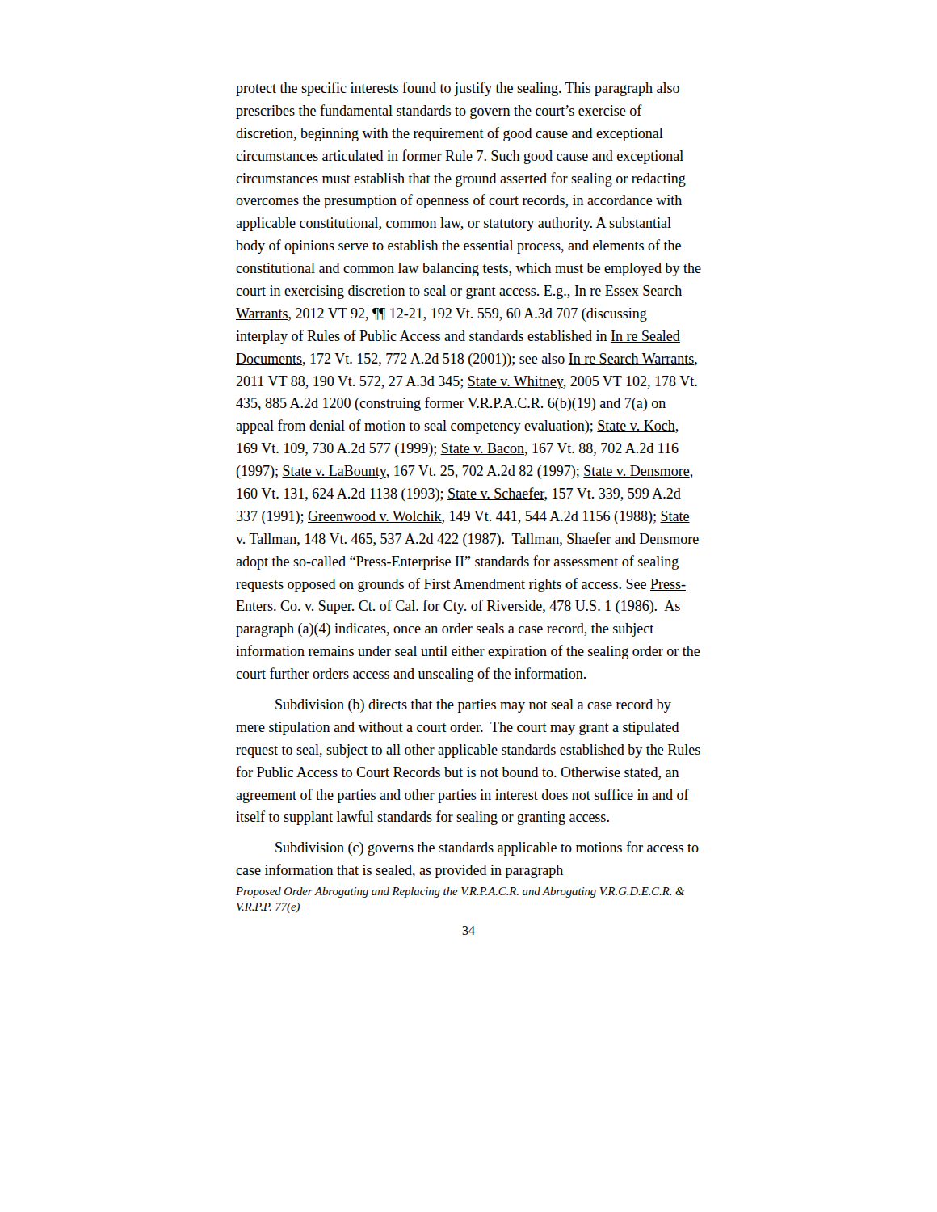protect the specific interests found to justify the sealing. This paragraph also prescribes the fundamental standards to govern the court’s exercise of discretion, beginning with the requirement of good cause and exceptional circumstances articulated in former Rule 7. Such good cause and exceptional circumstances must establish that the ground asserted for sealing or redacting overcomes the presumption of openness of court records, in accordance with applicable constitutional, common law, or statutory authority. A substantial body of opinions serve to establish the essential process, and elements of the constitutional and common law balancing tests, which must be employed by the court in exercising discretion to seal or grant access. E.g., In re Essex Search Warrants, 2012 VT 92, ¶¶ 12-21, 192 Vt. 559, 60 A.3d 707 (discussing interplay of Rules of Public Access and standards established in In re Sealed Documents, 172 Vt. 152, 772 A.2d 518 (2001)); see also In re Search Warrants, 2011 VT 88, 190 Vt. 572, 27 A.3d 345; State v. Whitney, 2005 VT 102, 178 Vt. 435, 885 A.2d 1200 (construing former V.R.P.A.C.R. 6(b)(19) and 7(a) on appeal from denial of motion to seal competency evaluation); State v. Koch, 169 Vt. 109, 730 A.2d 577 (1999); State v. Bacon, 167 Vt. 88, 702 A.2d 116 (1997); State v. LaBounty, 167 Vt. 25, 702 A.2d 82 (1997); State v. Densmore, 160 Vt. 131, 624 A.2d 1138 (1993); State v. Schaefer, 157 Vt. 339, 599 A.2d 337 (1991); Greenwood v. Wolchik, 149 Vt. 441, 544 A.2d 1156 (1988); State v. Tallman, 148 Vt. 465, 537 A.2d 422 (1987). Tallman, Shaefer and Densmore adopt the so-called “Press-Enterprise II” standards for assessment of sealing requests opposed on grounds of First Amendment rights of access. See Press-Enters. Co. v. Super. Ct. of Cal. for Cty. of Riverside, 478 U.S. 1 (1986). As paragraph (a)(4) indicates, once an order seals a case record, the subject information remains under seal until either expiration of the sealing order or the court further orders access and unsealing of the information.
Subdivision (b) directs that the parties may not seal a case record by mere stipulation and without a court order. The court may grant a stipulated request to seal, subject to all other applicable standards established by the Rules for Public Access to Court Records but is not bound to. Otherwise stated, an agreement of the parties and other parties in interest does not suffice in and of itself to supplant lawful standards for sealing or granting access.
Subdivision (c) governs the standards applicable to motions for access to case information that is sealed, as provided in paragraph
Proposed Order Abrogating and Replacing the V.R.P.A.C.R. and Abrogating V.R.G.D.E.C.R. & V.R.P.P. 77(e)
34